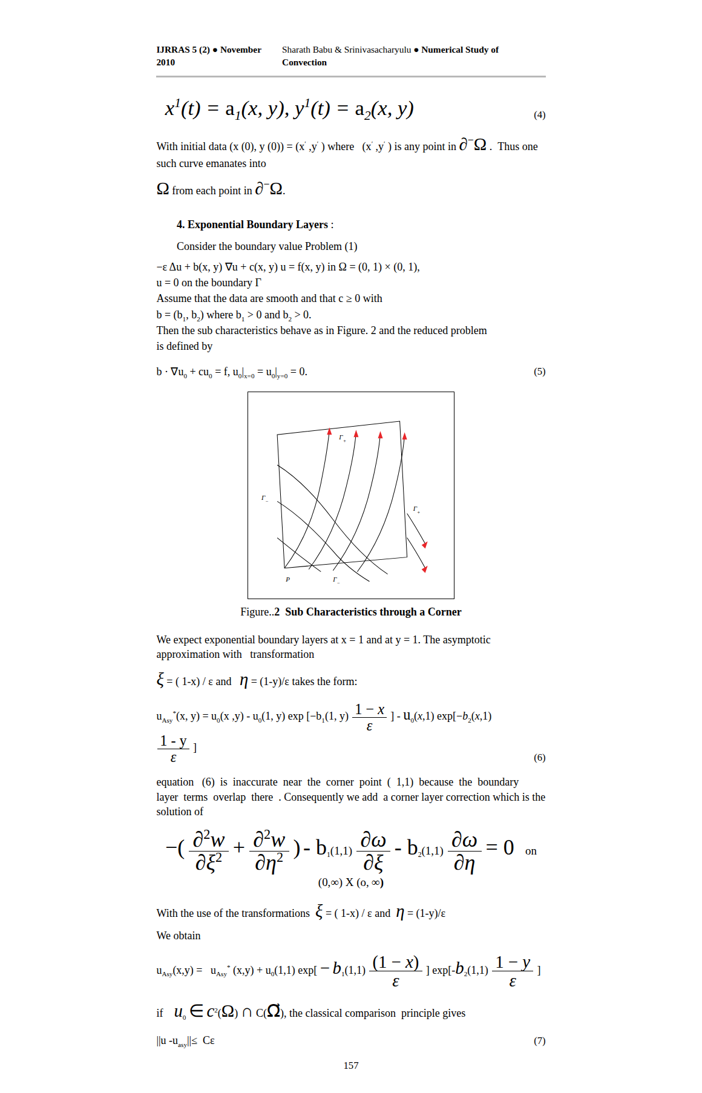IJRRAS 5 (2) ● November 2010
Sharath Babu & Srinivasacharyulu ● Numerical Study of Convection
x1(t) = a1(x, y), y1(t) = a2(x, y)
(4)
With initial data (x (0), y (0)) = (x′ ,y′ ) where (x′ ,y′ ) is any point in ∂−Ω . Thus one such curve emanates into
Ω from each point in ∂−Ω.
4. Exponential Boundary Layers :
Consider the boundary value Problem (1)
−ε Δu + b(x, y) ∇u + c(x, y) u = f(x, y) in Ω = (0, 1) × (0, 1),
u = 0 on the boundary Γ
Assume that the data are smooth and that c ≥ 0 with
b = (b1, b2) where b1 > 0 and b2 > 0.
Then the sub characteristics behave as in Figure. 2 and the reduced problem
is defined by
b · ∇u0 + cu0 = f, u0|x=0 = u0|y=0 = 0.
(5)
Γ+ Γ− Γ+ P Γ−
Figure..2 Sub Characteristics through a Corner
We expect exponential boundary layers at x = 1 and at y = 1. The asymptotic approximation with transformation
ξ = ( 1-x) / ε and η = (1-y)/ε takes the form:
uAsy*(x, y) = u0(x ,y) - u0(1, y) exp [−b1(1, y) 1 − x ε ] - u0(x,1) exp[−b2(x,1) 1 - y ε ]
(6)
equation (6) is inaccurate near the corner point ( 1,1) because the boundary layer terms overlap there . Consequently we add a corner layer correction which is the solution of
−( ∂2w∂ξ2 + ∂2w∂η2 ) - b1(1,1) ∂ω∂ξ - b2(1,1) ∂ω∂η = 0 on (0,∞) X (o, ∞)
With the use of the transformations ξ = ( 1-x) / ε and η = (1-y)/ε
We obtain
uAsy(x,y) = uAsy* (x,y) + u0(1,1) exp[ − b1(1,1) (1 − x) ε ] exp[-b2(1,1) 1 − y ε ]
if u0 ∈ c2(Ω) ∩ C(Ω⃗), the classical comparison principle gives
||u -uasy||≤ Cε
(7)
157